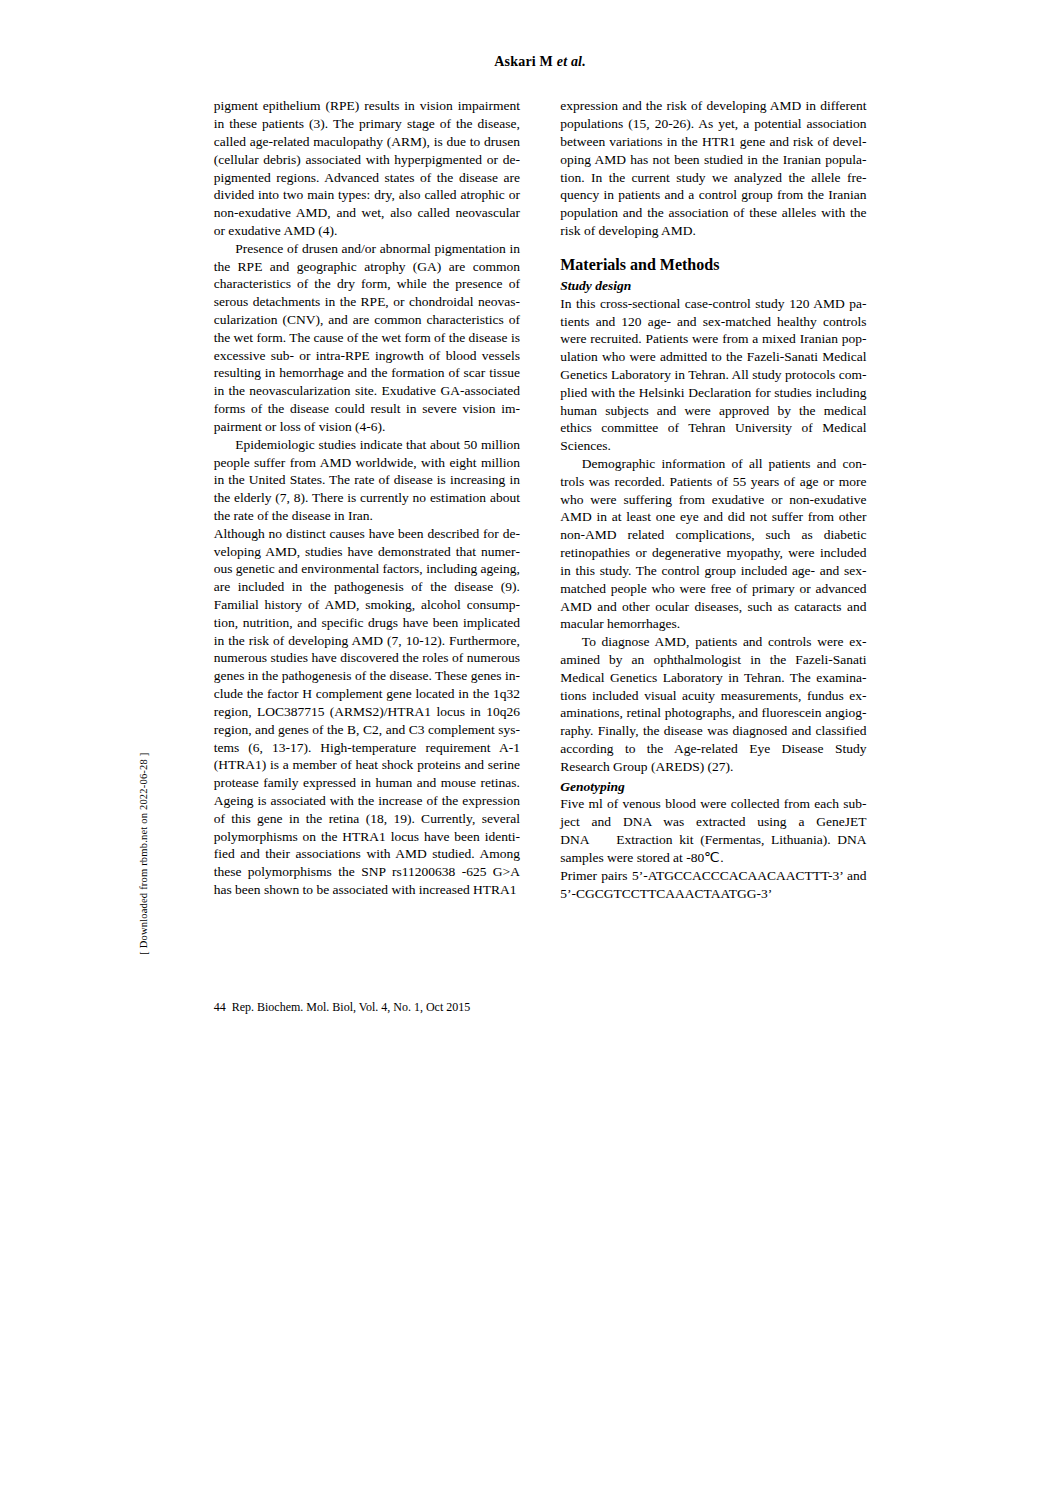Askari M et al.
pigment epithelium (RPE) results in vision impairment in these patients (3). The primary stage of the disease, called age-related maculopathy (ARM), is due to drusen (cellular debris) associated with hyperpigmented or depigmented regions. Advanced states of the disease are divided into two main types: dry, also called atrophic or non-exudative AMD, and wet, also called neovascular or exudative AMD (4).
Presence of drusen and/or abnormal pigmentation in the RPE and geographic atrophy (GA) are common characteristics of the dry form, while the presence of serous detachments in the RPE, or chondroidal neovascularization (CNV), and are common characteristics of the wet form. The cause of the wet form of the disease is excessive sub- or intra-RPE ingrowth of blood vessels resulting in hemorrhage and the formation of scar tissue in the neovascularization site. Exudative GA-associated forms of the disease could result in severe vision impairment or loss of vision (4-6).
Epidemiologic studies indicate that about 50 million people suffer from AMD worldwide, with eight million in the United States. The rate of disease is increasing in the elderly (7, 8). There is currently no estimation about the rate of the disease in Iran.
Although no distinct causes have been described for developing AMD, studies have demonstrated that numerous genetic and environmental factors, including ageing, are included in the pathogenesis of the disease (9). Familial history of AMD, smoking, alcohol consumption, nutrition, and specific drugs have been implicated in the risk of developing AMD (7, 10-12). Furthermore, numerous studies have discovered the roles of numerous genes in the pathogenesis of the disease. These genes include the factor H complement gene located in the 1q32 region, LOC387715 (ARMS2)/HTRA1 locus in 10q26 region, and genes of the B, C2, and C3 complement systems (6, 13-17). High-temperature requirement A-1 (HTRA1) is a member of heat shock proteins and serine protease family expressed in human and mouse retinas. Ageing is associated with the increase of the expression of this gene in the retina (18, 19). Currently, several polymorphisms on the HTRA1 locus have been identified and their associations with AMD studied. Among these polymorphisms the SNP rs11200638 -625 G>A has been shown to be associated with increased HTRA1
expression and the risk of developing AMD in different populations (15, 20-26). As yet, a potential association between variations in the HTR1 gene and risk of developing AMD has not been studied in the Iranian population. In the current study we analyzed the allele frequency in patients and a control group from the Iranian population and the association of these alleles with the risk of developing AMD.
Materials and Methods
Study design
In this cross-sectional case-control study 120 AMD patients and 120 age- and sex-matched healthy controls were recruited. Patients were from a mixed Iranian population who were admitted to the Fazeli-Sanati Medical Genetics Laboratory in Tehran. All study protocols complied with the Helsinki Declaration for studies including human subjects and were approved by the medical ethics committee of Tehran University of Medical Sciences.
Demographic information of all patients and controls was recorded. Patients of 55 years of age or more who were suffering from exudative or non-exudative AMD in at least one eye and did not suffer from other non-AMD related complications, such as diabetic retinopathies or degenerative myopathy, were included in this study. The control group included age- and sex-matched people who were free of primary or advanced AMD and other ocular diseases, such as cataracts and macular hemorrhages.
To diagnose AMD, patients and controls were examined by an ophthalmologist in the Fazeli-Sanati Medical Genetics Laboratory in Tehran. The examinations included visual acuity measurements, fundus examinations, retinal photographs, and fluorescein angiography. Finally, the disease was diagnosed and classified according to the Age-related Eye Disease Study Research Group (AREDS) (27).
Genotyping
Five ml of venous blood were collected from each subject and DNA was extracted using a GeneJET DNA Extraction kit (Fermentas, Lithuania). DNA samples were stored at -80℃.
Primer pairs 5’-ATGCCACCCACAACAACTTT-3’ and 5’-CGCGTCCTTCAAACTAATGG-3’
44 Rep. Biochem. Mol. Biol, Vol. 4, No. 1, Oct 2015
[ Downloaded from rbmb.net on 2022-06-28 ]